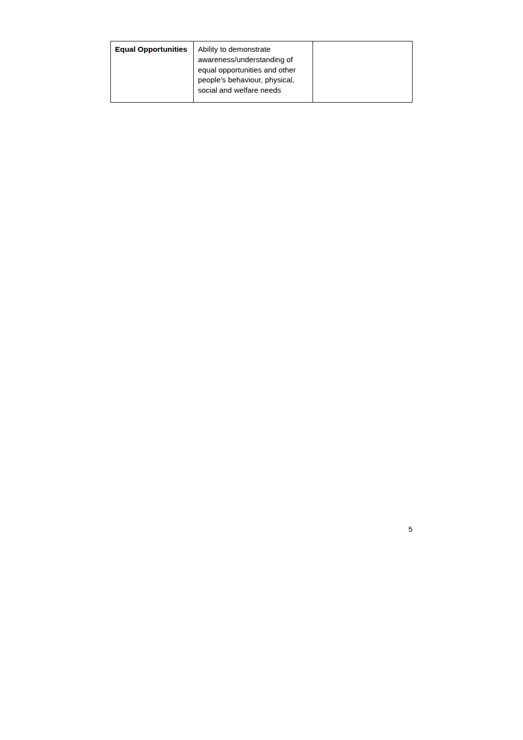| Equal Opportunities | Ability to demonstrate awareness/understanding of equal opportunities and other people’s behaviour, physical, social and welfare needs | |
5